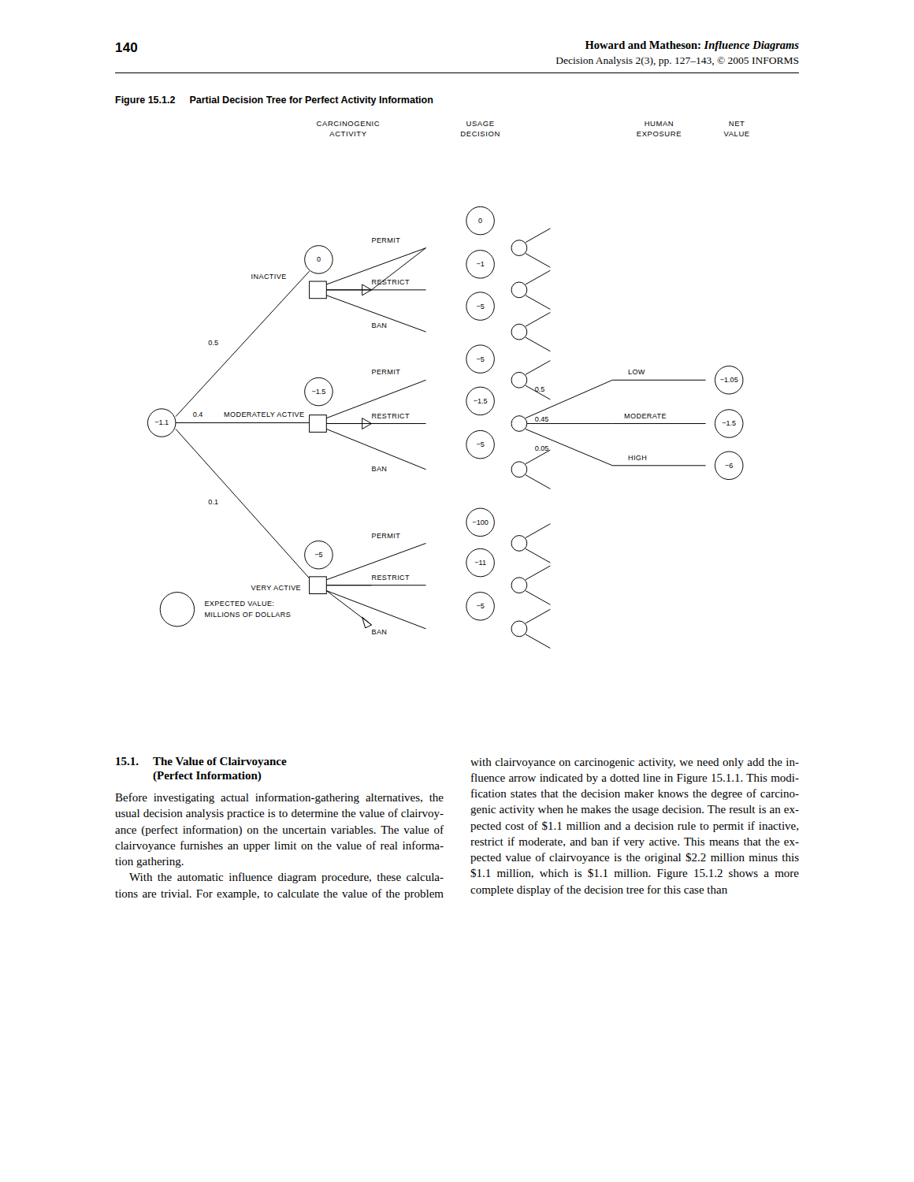140
Howard and Matheson: Influence Diagrams
Decision Analysis 2(3), pp. 127–143, © 2005 INFORMS
Figure 15.1.2 Partial Decision Tree for Perfect Activity Information
CARCINOGENIC ACTIVITY USAGE DECISION HUMAN EXPOSURE NET VALUE −1.1 0.5 0.4 0.1 INACTIVE MODERATELY ACTIVE VERY ACTIVE 0 PERMIT 0 RESTRICT −1 BAN −5 −1.5 PERMIT −5 RESTRICT −1.5 0.5 0.45 0.05 LOW MODERATE HIGH −1.05 −1.5 −6 BAN −5 −5 PERMIT −100 RESTRICT −11 BAN −5 EXPECTED VALUE: MILLIONS OF DOLLARS
15.1. The Value of Clairvoyance (Perfect Information)
Before investigating actual information-gathering alternatives, the usual decision analysis practice is to determine the value of clairvoyance (perfect information) on the uncertain variables. The value of clairvoyance furnishes an upper limit on the value of real information gathering.
With the automatic influence diagram procedure, these calculations are trivial. For example, to calculate the value of the problem with clairvoyance on carcinogenic activity, we need only add the influence arrow indicated by a dotted line in Figure 15.1.1. This modification states that the decision maker knows the degree of carcinogenic activity when he makes the usage decision. The result is an expected cost of $1.1 million and a decision rule to permit if inactive, restrict if moderate, and ban if very active. This means that the expected value of clairvoyance is the original $2.2 million minus this $1.1 million, which is $1.1 million. Figure 15.1.2 shows a more complete display of the decision tree for this case than